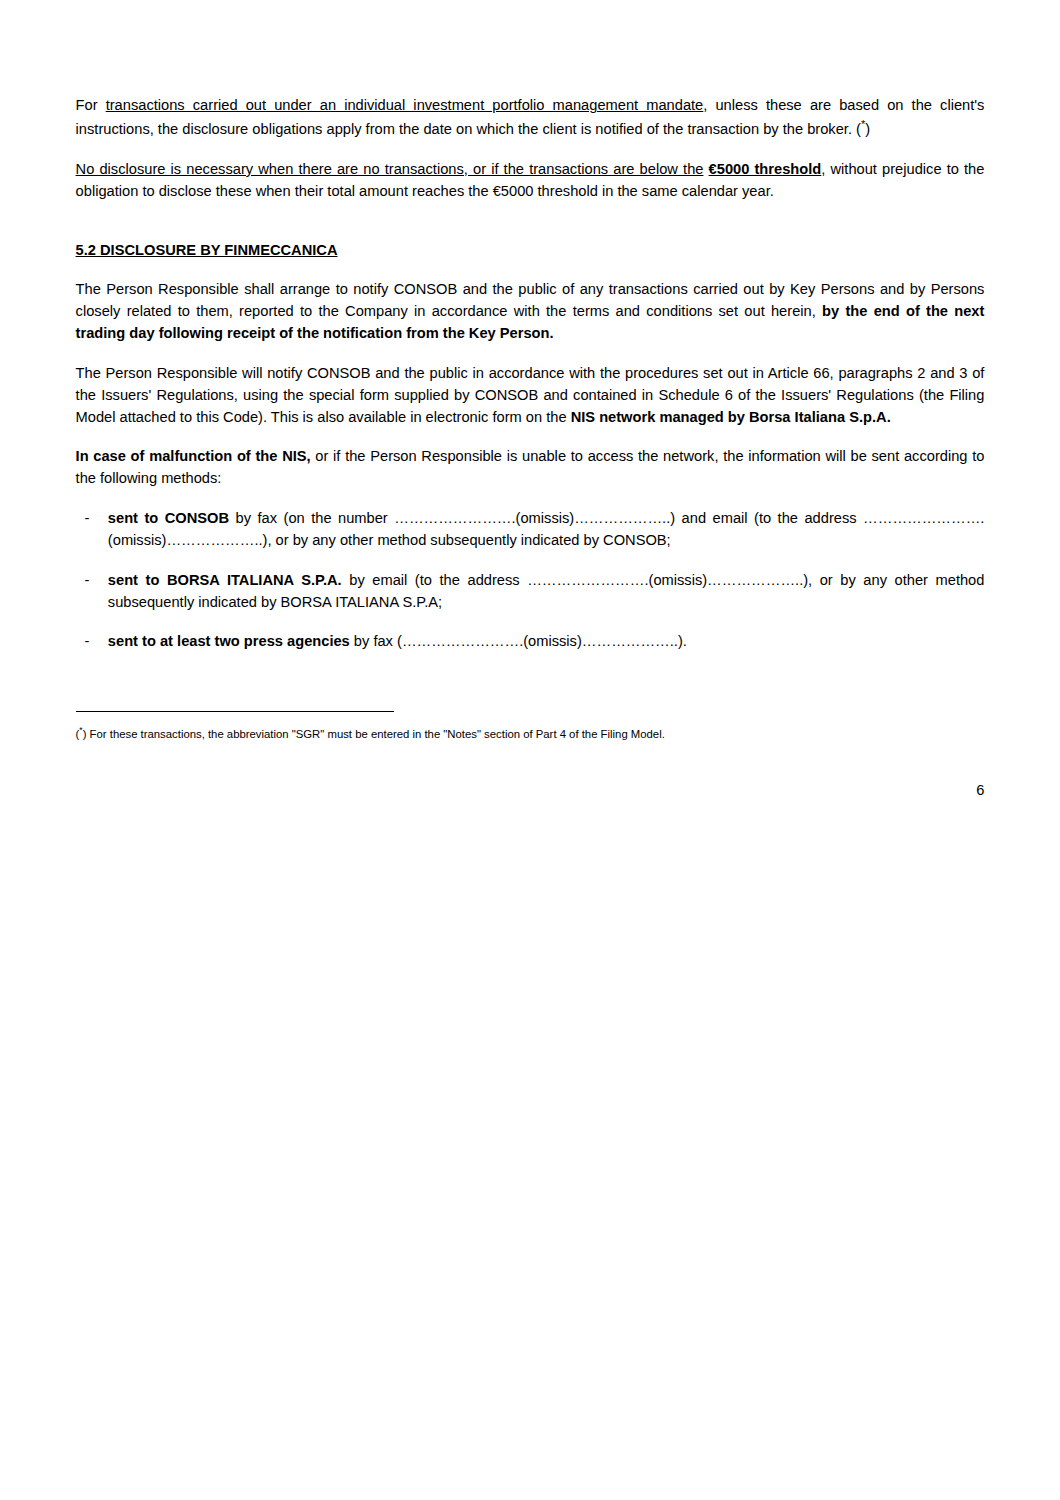For transactions carried out under an individual investment portfolio management mandate, unless these are based on the client's instructions, the disclosure obligations apply from the date on which the client is notified of the transaction by the broker. (*)
No disclosure is necessary when there are no transactions, or if the transactions are below the €5000 threshold, without prejudice to the obligation to disclose these when their total amount reaches the €5000 threshold in the same calendar year.
5.2 DISCLOSURE BY FINMECCANICA
The Person Responsible shall arrange to notify CONSOB and the public of any transactions carried out by Key Persons and by Persons closely related to them, reported to the Company in accordance with the terms and conditions set out herein, by the end of the next trading day following receipt of the notification from the Key Person.
The Person Responsible will notify CONSOB and the public in accordance with the procedures set out in Article 66, paragraphs 2 and 3 of the Issuers' Regulations, using the special form supplied by CONSOB and contained in Schedule 6 of the Issuers' Regulations (the Filing Model attached to this Code). This is also available in electronic form on the NIS network managed by Borsa Italiana S.p.A.
In case of malfunction of the NIS, or if the Person Responsible is unable to access the network, the information will be sent according to the following methods:
sent to CONSOB by fax (on the number …………………….(omissis)………………..) and email (to the address …………………….(omissis)………………..), or by any other method subsequently indicated by CONSOB;
sent to BORSA ITALIANA S.P.A. by email (to the address …………………….(omissis)………………..), or by any other method subsequently indicated by BORSA ITALIANA S.P.A;
sent to at least two press agencies by fax (…………………….(omissis)………………..).
(*) For these transactions, the abbreviation "SGR" must be entered in the "Notes" section of Part 4 of the Filing Model.
6